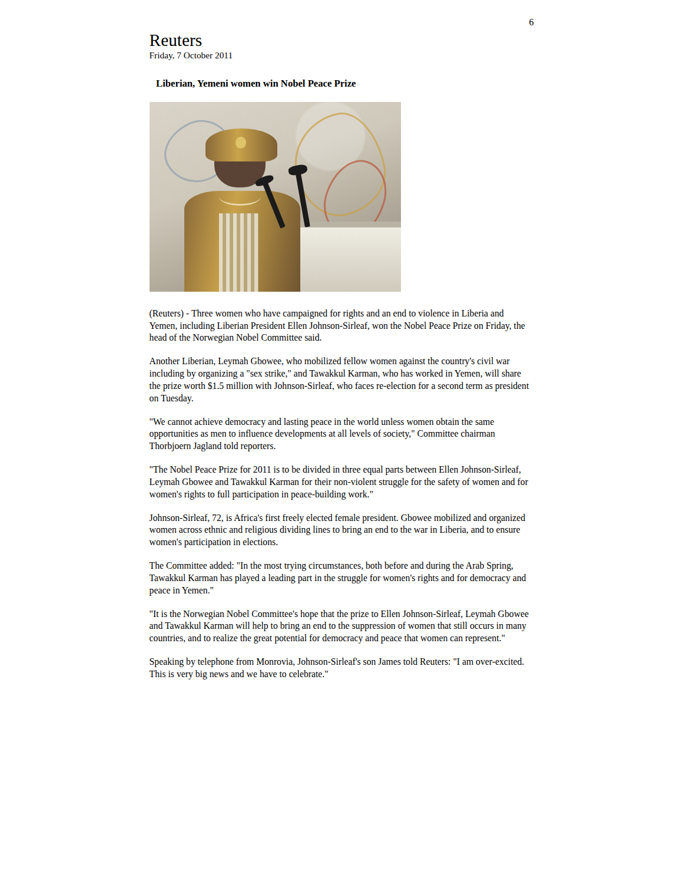6
Reuters
Friday, 7 October 2011
Liberian, Yemeni women win Nobel Peace Prize
(Reuters) - Three women who have campaigned for rights and an end to violence in Liberia and Yemen, including Liberian President Ellen Johnson-Sirleaf, won the Nobel Peace Prize on Friday, the head of the Norwegian Nobel Committee said.
Another Liberian, Leymah Gbowee, who mobilized fellow women against the country's civil war including by organizing a "sex strike," and Tawakkul Karman, who has worked in Yemen, will share the prize worth $1.5 million with Johnson-Sirleaf, who faces re-election for a second term as president on Tuesday.
"We cannot achieve democracy and lasting peace in the world unless women obtain the same opportunities as men to influence developments at all levels of society," Committee chairman Thorbjoern Jagland told reporters.
"The Nobel Peace Prize for 2011 is to be divided in three equal parts between Ellen Johnson-Sirleaf, Leymah Gbowee and Tawakkul Karman for their non-violent struggle for the safety of women and for women's rights to full participation in peace-building work."
Johnson-Sirleaf, 72, is Africa's first freely elected female president. Gbowee mobilized and organized women across ethnic and religious dividing lines to bring an end to the war in Liberia, and to ensure women's participation in elections.
The Committee added: "In the most trying circumstances, both before and during the Arab Spring, Tawakkul Karman has played a leading part in the struggle for women's rights and for democracy and peace in Yemen."
"It is the Norwegian Nobel Committee's hope that the prize to Ellen Johnson-Sirleaf, Leymah Gbowee and Tawakkul Karman will help to bring an end to the suppression of women that still occurs in many countries, and to realize the great potential for democracy and peace that women can represent."
Speaking by telephone from Monrovia, Johnson-Sirleaf's son James told Reuters: "I am over-excited. This is very big news and we have to celebrate."